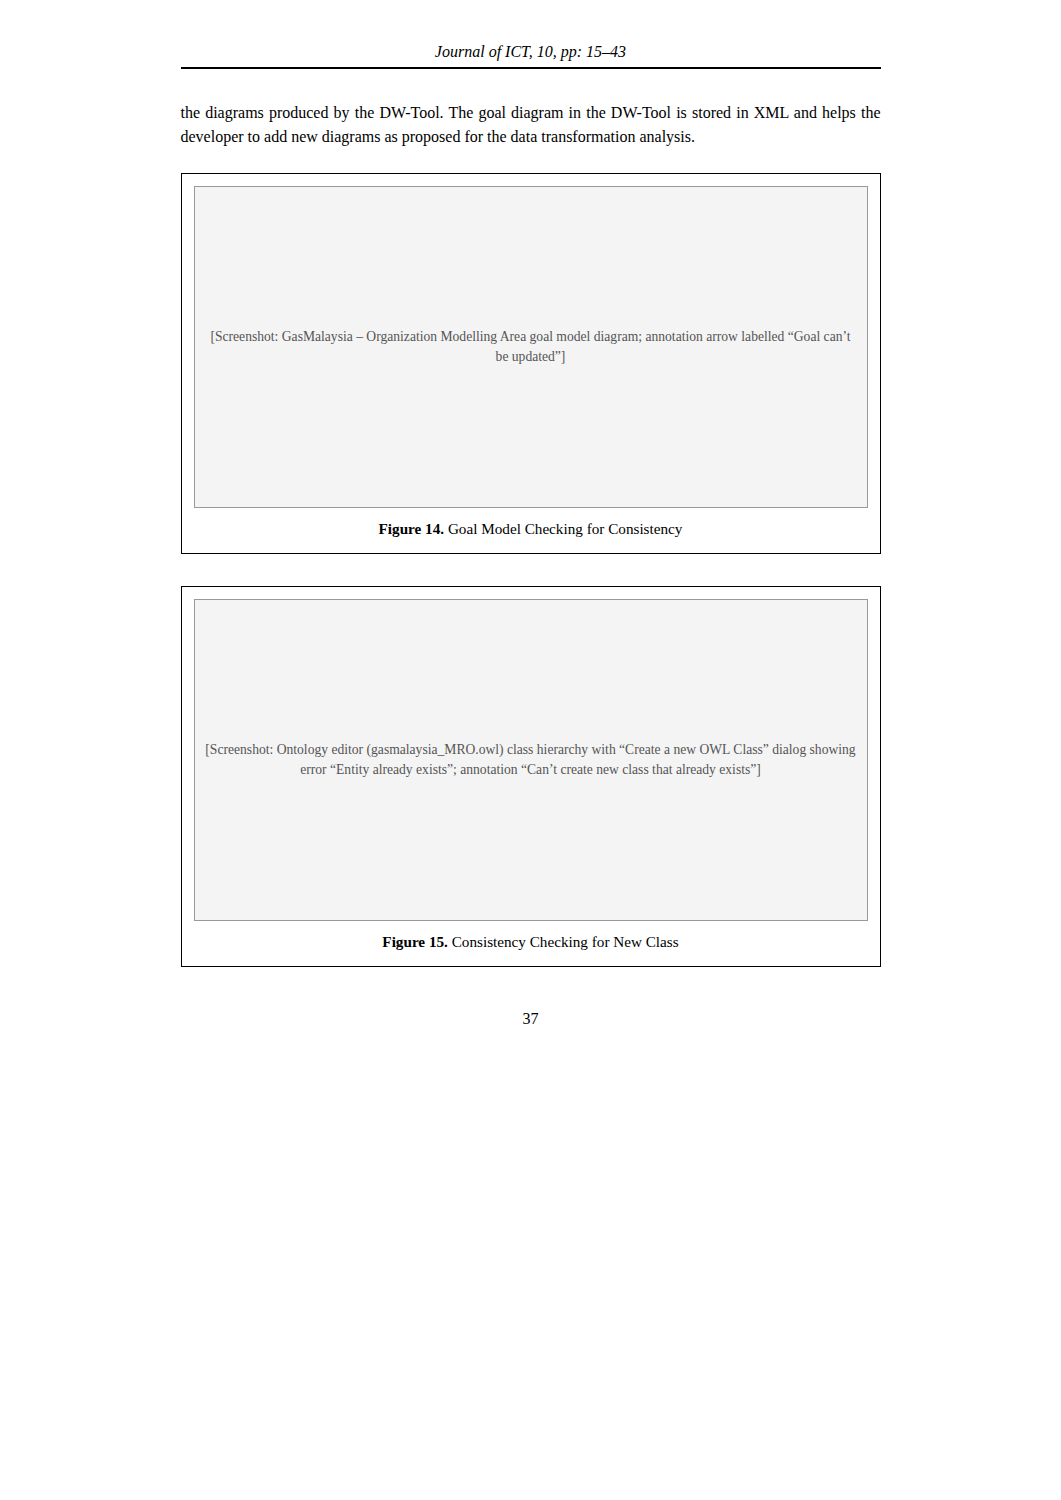Journal of ICT, 10, pp: 15–43
the diagrams produced by the DW-Tool. The goal diagram in the DW-Tool is stored in XML and helps the developer to add new diagrams as proposed for the data transformation analysis.
[Screenshot: GasMalaysia – Organization Modelling Area goal model diagram; annotation arrow labelled “Goal can’t be updated”]
Figure 14. Goal Model Checking for Consistency
[Screenshot: Ontology editor (gasmalaysia_MRO.owl) class hierarchy with “Create a new OWL Class” dialog showing error “Entity already exists”; annotation “Can’t create new class that already exists”]
Figure 15. Consistency Checking for New Class
37